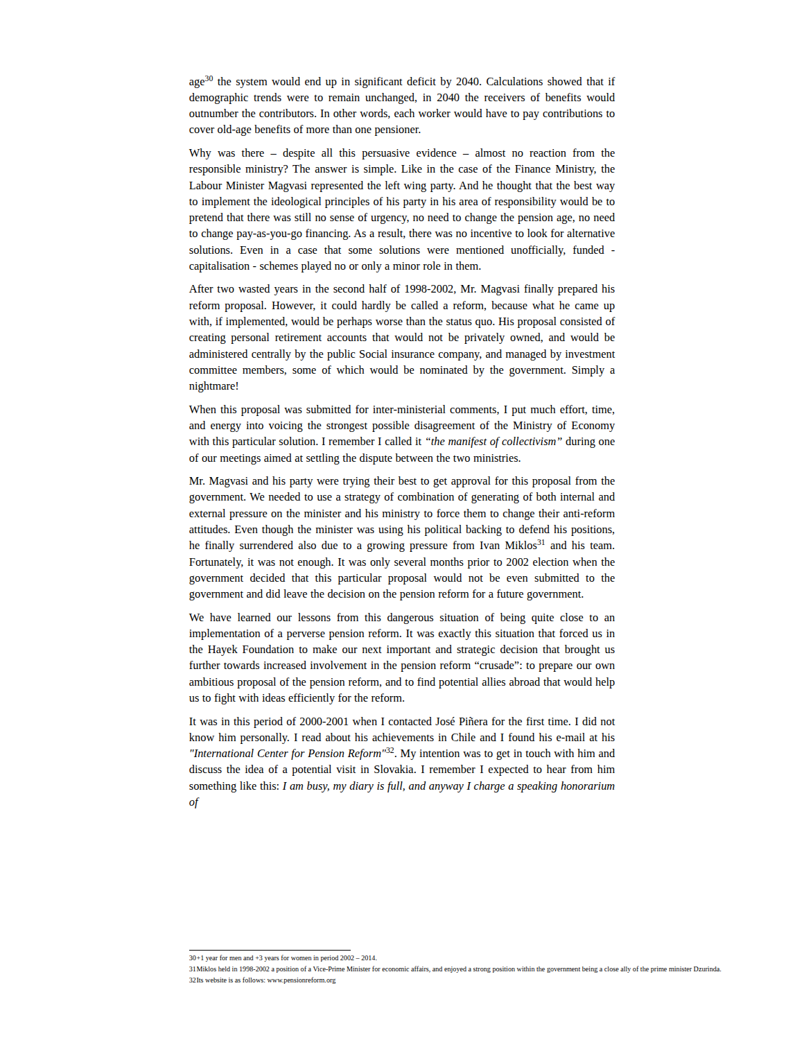age30 the system would end up in significant deficit by 2040. Calculations showed that if demographic trends were to remain unchanged, in 2040 the receivers of benefits would outnumber the contributors. In other words, each worker would have to pay contributions to cover old-age benefits of more than one pensioner.
Why was there – despite all this persuasive evidence – almost no reaction from the responsible ministry? The answer is simple. Like in the case of the Finance Ministry, the Labour Minister Magvasi represented the left wing party. And he thought that the best way to implement the ideological principles of his party in his area of responsibility would be to pretend that there was still no sense of urgency, no need to change the pension age, no need to change pay-as-you-go financing. As a result, there was no incentive to look for alternative solutions. Even in a case that some solutions were mentioned unofficially, funded - capitalisation - schemes played no or only a minor role in them.
After two wasted years in the second half of 1998-2002, Mr. Magvasi finally prepared his reform proposal. However, it could hardly be called a reform, because what he came up with, if implemented, would be perhaps worse than the status quo. His proposal consisted of creating personal retirement accounts that would not be privately owned, and would be administered centrally by the public Social insurance company, and managed by investment committee members, some of which would be nominated by the government. Simply a nightmare!
When this proposal was submitted for inter-ministerial comments, I put much effort, time, and energy into voicing the strongest possible disagreement of the Ministry of Economy with this particular solution. I remember I called it “the manifest of collectivism” during one of our meetings aimed at settling the dispute between the two ministries.
Mr. Magvasi and his party were trying their best to get approval for this proposal from the government. We needed to use a strategy of combination of generating of both internal and external pressure on the minister and his ministry to force them to change their anti-reform attitudes. Even though the minister was using his political backing to defend his positions, he finally surrendered also due to a growing pressure from Ivan Miklos31 and his team. Fortunately, it was not enough. It was only several months prior to 2002 election when the government decided that this particular proposal would not be even submitted to the government and did leave the decision on the pension reform for a future government.
We have learned our lessons from this dangerous situation of being quite close to an implementation of a perverse pension reform. It was exactly this situation that forced us in the Hayek Foundation to make our next important and strategic decision that brought us further towards increased involvement in the pension reform “crusade”: to prepare our own ambitious proposal of the pension reform, and to find potential allies abroad that would help us to fight with ideas efficiently for the reform.
It was in this period of 2000-2001 when I contacted José Piñera for the first time. I did not know him personally. I read about his achievements in Chile and I found his e-mail at his "International Center for Pension Reform"32. My intention was to get in touch with him and discuss the idea of a potential visit in Slovakia. I remember I expected to hear from him something like this: I am busy, my diary is full, and anyway I charge a speaking honorarium of
30+1 year for men and +3 years for women in period 2002 – 2014.
31 Miklos held in 1998-2002 a position of a Vice-Prime Minister for economic affairs, and enjoyed a strong position within the government being a close ally of the prime minister Dzurinda.
32 Its website is as follows: www.pensionreform.org